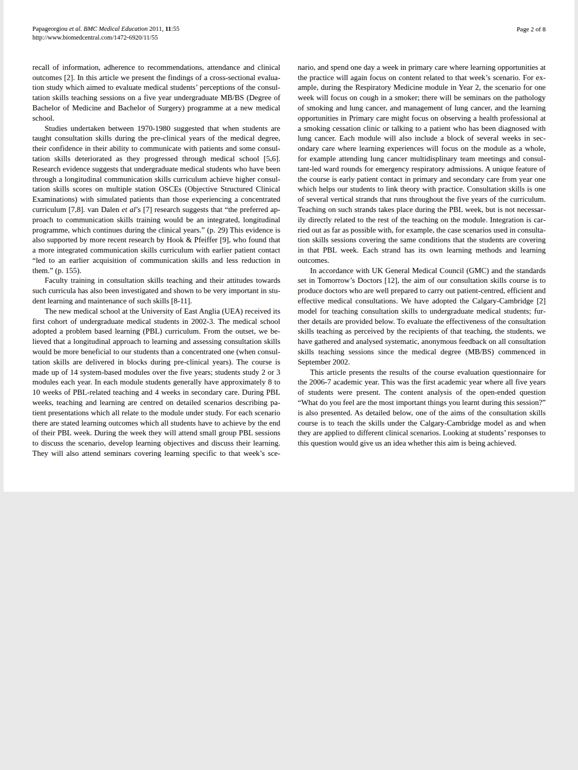Papageorgiou et al. BMC Medical Education 2011, 11:55
http://www.biomedcentral.com/1472-6920/11/55
Page 2 of 8
recall of information, adherence to recommendations, attendance and clinical outcomes [2]. In this article we present the findings of a cross-sectional evaluation study which aimed to evaluate medical students’ perceptions of the consultation skills teaching sessions on a five year undergraduate MB/BS (Degree of Bachelor of Medicine and Bachelor of Surgery) programme at a new medical school.
Studies undertaken between 1970-1980 suggested that when students are taught consultation skills during the pre-clinical years of the medical degree, their confidence in their ability to communicate with patients and some consultation skills deteriorated as they progressed through medical school [5,6]. Research evidence suggests that undergraduate medical students who have been through a longitudinal communication skills curriculum achieve higher consultation skills scores on multiple station OSCEs (Objective Structured Clinical Examinations) with simulated patients than those experiencing a concentrated curriculum [7,8]. van Dalen et al’s [7] research suggests that “the preferred approach to communication skills training would be an integrated, longitudinal programme, which continues during the clinical years.” (p. 29) This evidence is also supported by more recent research by Hook & Pfeiffer [9], who found that a more integrated communication skills curriculum with earlier patient contact “led to an earlier acquisition of communication skills and less reduction in them.” (p. 155).
Faculty training in consultation skills teaching and their attitudes towards such curricula has also been investigated and shown to be very important in student learning and maintenance of such skills [8-11].
The new medical school at the University of East Anglia (UEA) received its first cohort of undergraduate medical students in 2002-3. The medical school adopted a problem based learning (PBL) curriculum. From the outset, we believed that a longitudinal approach to learning and assessing consultation skills would be more beneficial to our students than a concentrated one (when consultation skills are delivered in blocks during pre-clinical years). The course is made up of 14 system-based modules over the five years; students study 2 or 3 modules each year. In each module students generally have approximately 8 to 10 weeks of PBL-related teaching and 4 weeks in secondary care. During PBL weeks, teaching and learning are centred on detailed scenarios describing patient presentations which all relate to the module under study. For each scenario there are stated learning outcomes which all students have to achieve by the end of their PBL week. During the week they will attend small group PBL sessions to discuss the scenario, develop learning objectives and discuss their learning. They will also attend seminars covering learning specific to that week’s scenario, and spend one day a week in primary care where learning opportunities at the practice will again focus on content related to that week’s scenario. For example, during the Respiratory Medicine module in Year 2, the scenario for one week will focus on cough in a smoker; there will be seminars on the pathology of smoking and lung cancer, and management of lung cancer, and the learning opportunities in Primary care might focus on observing a health professional at a smoking cessation clinic or talking to a patient who has been diagnosed with lung cancer. Each module will also include a block of several weeks in secondary care where learning experiences will focus on the module as a whole, for example attending lung cancer multidisplinary team meetings and consultant-led ward rounds for emergency respiratory admissions. A unique feature of the course is early patient contact in primary and secondary care from year one which helps our students to link theory with practice. Consultation skills is one of several vertical strands that runs throughout the five years of the curriculum. Teaching on such strands takes place during the PBL week, but is not necessarily directly related to the rest of the teaching on the module. Integration is carried out as far as possible with, for example, the case scenarios used in consultation skills sessions covering the same conditions that the students are covering in that PBL week. Each strand has its own learning methods and learning outcomes.
In accordance with UK General Medical Council (GMC) and the standards set in Tomorrow’s Doctors [12], the aim of our consultation skills course is to produce doctors who are well prepared to carry out patient-centred, efficient and effective medical consultations. We have adopted the Calgary-Cambridge [2] model for teaching consultation skills to undergraduate medical students; further details are provided below. To evaluate the effectiveness of the consultation skills teaching as perceived by the recipients of that teaching, the students, we have gathered and analysed systematic, anonymous feedback on all consultation skills teaching sessions since the medical degree (MB/BS) commenced in September 2002.
This article presents the results of the course evaluation questionnaire for the 2006-7 academic year. This was the first academic year where all five years of students were present. The content analysis of the open-ended question “What do you feel are the most important things you learnt during this session?” is also presented. As detailed below, one of the aims of the consultation skills course is to teach the skills under the Calgary-Cambridge model as and when they are applied to different clinical scenarios. Looking at students’ responses to this question would give us an idea whether this aim is being achieved.